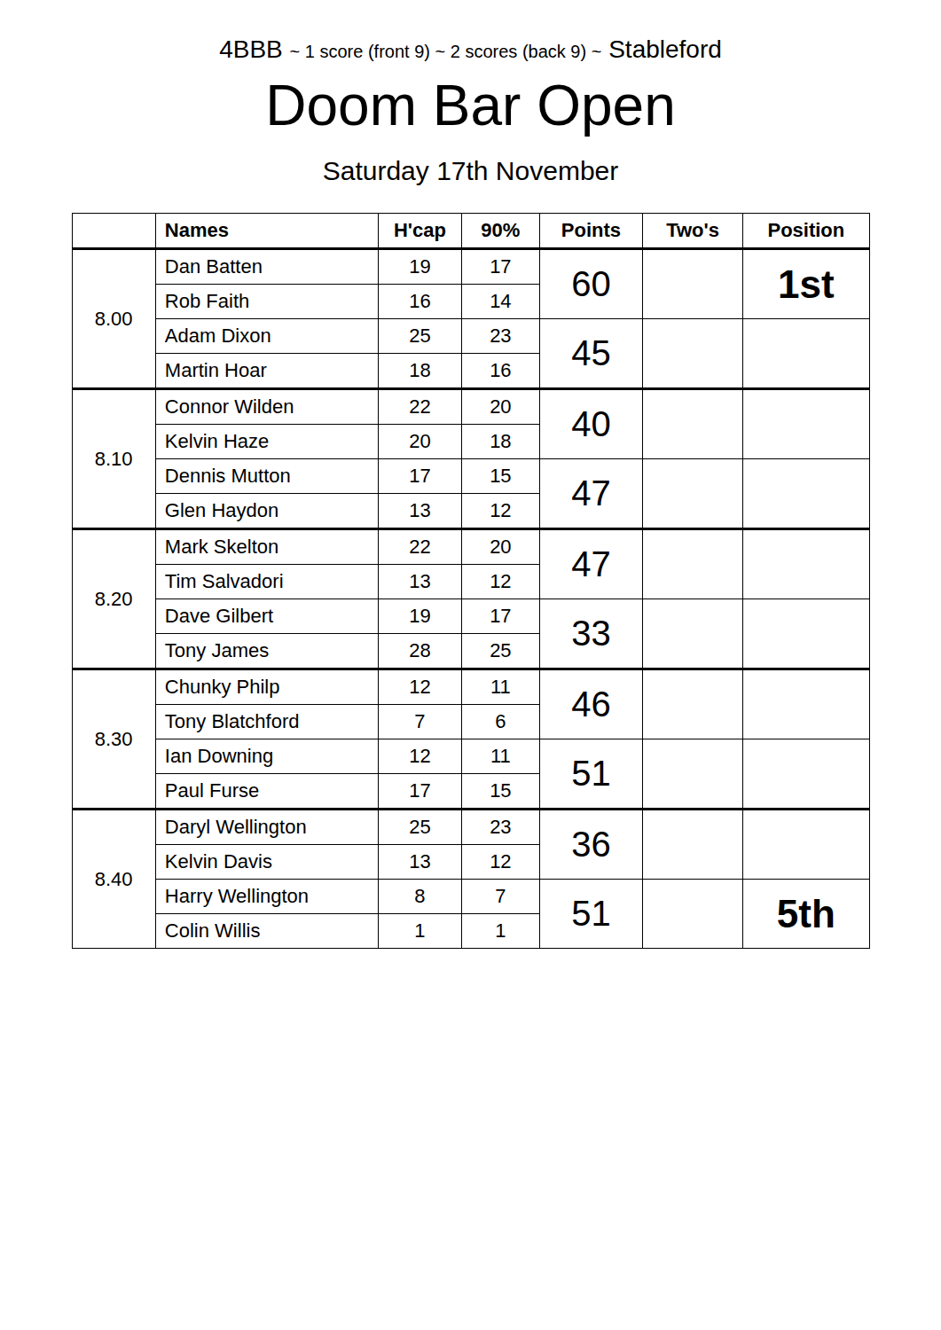4BBB ~ 1 score (front 9) ~ 2 scores (back 9) ~ Stableford
Doom Bar Open
Saturday 17th November
| | Names | H'cap | 90% | Points | Two's | Position |
| --- | --- | --- | --- | --- | --- | --- |
| 8.00 | Dan Batten | 19 | 17 | 60 | | 1st |
| Rob Faith | 16 | 14 |
| Adam Dixon | 25 | 23 | 45 | | |
| Martin Hoar | 18 | 16 |
| 8.10 | Connor Wilden | 22 | 20 | 40 | | |
| Kelvin Haze | 20 | 18 |
| Dennis Mutton | 17 | 15 | 47 | | |
| Glen Haydon | 13 | 12 |
| 8.20 | Mark Skelton | 22 | 20 | 47 | | |
| Tim Salvadori | 13 | 12 |
| Dave Gilbert | 19 | 17 | 33 | | |
| Tony James | 28 | 25 |
| 8.30 | Chunky Philp | 12 | 11 | 46 | | |
| Tony Blatchford | 7 | 6 |
| Ian Downing | 12 | 11 | 51 | | |
| Paul Furse | 17 | 15 |
| 8.40 | Daryl Wellington | 25 | 23 | 36 | | |
| Kelvin Davis | 13 | 12 |
| Harry Wellington | 8 | 7 | 51 | | 5th |
| Colin Willis | 1 | 1 |